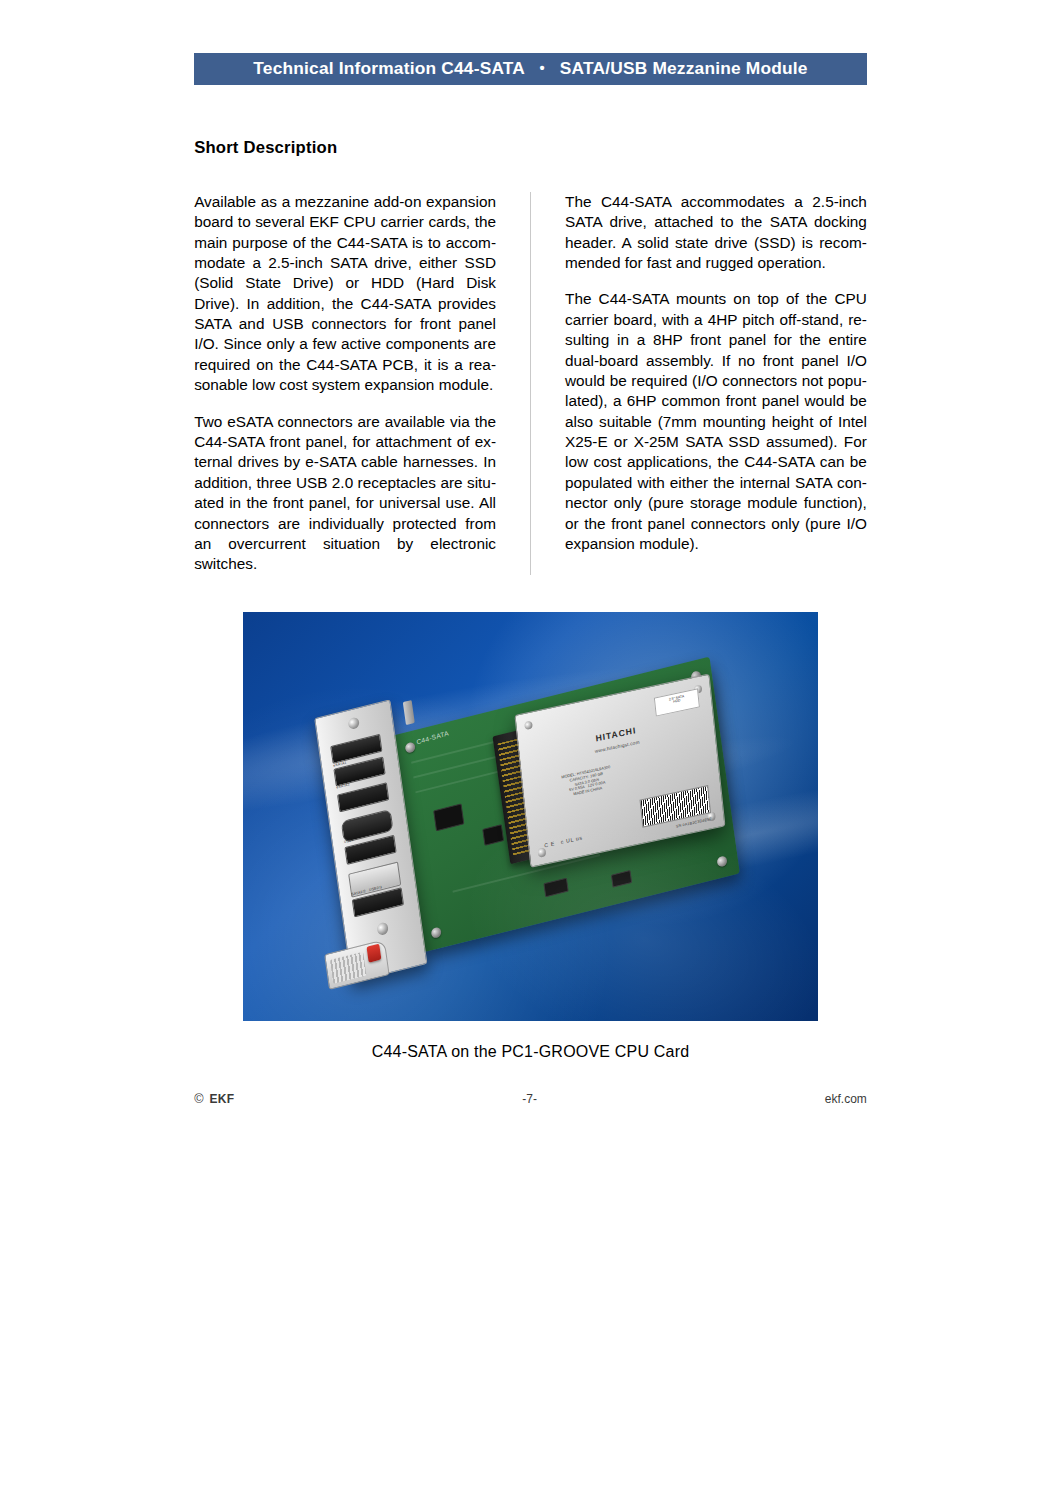Technical Information C44-SATA • SATA/USB Mezzanine Module
Short Description
Available as a mezzanine add-on expansion board to several EKF CPU carrier cards, the main purpose of the C44-SATA is to accommodate a 2.5-inch SATA drive, either SSD (Solid State Drive) or HDD (Hard Disk Drive). In addition, the C44-SATA provides SATA and USB connectors for front panel I/O. Since only a few active components are required on the C44-SATA PCB, it is a reasonable low cost system expansion module.
Two eSATA connectors are available via the C44-SATA front panel, for attachment of external drives by e-SATA cable harnesses. In addition, three USB 2.0 receptacles are situated in the front panel, for universal use. All connectors are individually protected from an overcurrent situation by electronic switches.
The C44-SATA accommodates a 2.5-inch SATA drive, attached to the SATA docking header. A solid state drive (SSD) is recommended for fast and rugged operation.
The C44-SATA mounts on top of the CPU carrier board, with a 4HP pitch off-stand, resulting in a 8HP front panel for the entire dual-board assembly. If no front panel I/O would be required (I/O connectors not populated), a 6HP common front panel would be also suitable (7mm mounting height of Intel X25-E or X-25M SATA SSD assumed). For low cost applications, the C44-SATA can be populated with either the internal SATA connector only (pure storage module function), or the front panel connectors only (pure I/O expansion module).
C44-SATA
HITACHI
www.hitachigst.com
MODEL: HTS543216L9A300
CAPACITY: 160 GB
SATA 3.0 Gb/s
5V 0.55A 12V 0.00A
MADE IN CHINA
2.5" SATA
HDD
C E c UL us
SN 0A1B2C3D4E5F
eSATA1 eSATA2 USB1 SATA1/2 USB2/3
C44-SATA on the PC1-GROOVE CPU Card
© EKF
-7-
ekf.com